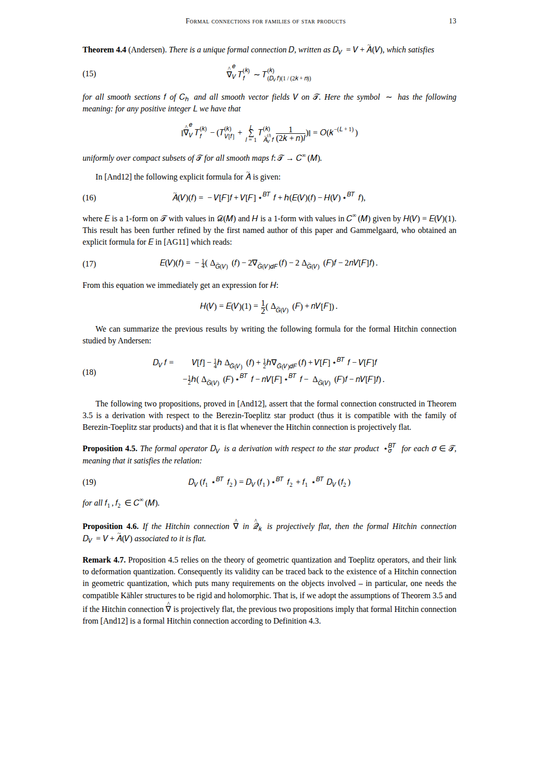Formal connections for families of star products 13
Theorem 4.4 (Andersen). There is a unique formal connection D, written as DV=V+A~(V), which satisfies
(15) ∇^Ve Tf(k) ∼ T(DVf)(1/(2k+n))(k)
for all smooth sections f of Ch and all smooth vector fields V on 𝒯. Here the symbol ∼ has the following meaning: for any positive integer L we have that
‖ ∇^Ve Tf(k) − ( TV[f](k) + ∑l=1L TA~V(l)f(k) 1(2k+n)l ) ‖ = O(k−(L+1))
uniformly over compact subsets of 𝒯 for all smooth maps f:𝒯→C∞(M).
In [And12] the following explicit formula for A~ is given:
(16) A~(V)(f) = −V[F]f +V[F] ⋆BT f +h(E(V)(f) −H(V) ⋆BT f),
where E is a 1-form on 𝒯 with values in 𝒟(M) and H is a 1-form with values in C∞(M) given by H(V)=E(V)(1). This result has been further refined by the first named author of this paper and Gammelgaard, who obtained an explicit formula for E in [AG11] which reads:
(17) E(V)(f) = −14 ( ΔG~(V) (f) −2 ∇G~(V)dF (f) −2 ΔG~(V) (F)f −2nV[F]f ).
From this equation we immediately get an expression for H:
H(V) = E(V)(1) = 12 ( ΔG~(V) (F) +nV[F] ).
We can summarize the previous results by writing the following formula for the formal Hitchin connection studied by Andersen:
(18) DVf= V[f] −14h ΔG~(V) (f) +12h ∇G~(V)dF (f) +V[F] ⋆BT f −V[F]f −12h ( ΔG~(V) (F) ⋆BT f −nV[F] ⋆BT f − ΔG~(V) (F)f −nV[F]f ).
The following two propositions, proved in [And12], assert that the formal connection constructed in Theorem 3.5 is a derivation with respect to the Berezin-Toeplitz star product (thus it is compatible with the family of Berezin-Toeplitz star products) and that it is flat whenever the Hitchin connection is projectively flat.
Proposition 4.5. The formal operator DV is a derivation with respect to the star product ⋆σBT for each σ∈𝒯, meaning that it satisfies the relation:
(19) DV (f1 ⋆BT f2) = DV(f1) ⋆BT f2 + f1 ⋆BT DV(f2)
for all f1,f2∈C∞(M).
Proposition 4.6. If the Hitchin connection ∇^ in 𝒬^k is projectively flat, then the formal Hitchin connection DV=V+A~(V) associated to it is flat.
Remark 4.7. Proposition 4.5 relies on the theory of geometric quantization and Toeplitz operators, and their link to deformation quantization. Consequently its validity can be traced back to the existence of a Hitchin connection in geometric quantization, which puts many requirements on the objects involved – in particular, one needs the compatible Kähler structures to be rigid and holomorphic. That is, if we adopt the assumptions of Theorem 3.5 and if the Hitchin connection ∇^ is projectively flat, the previous two propositions imply that formal Hitchin connection from [And12] is a formal Hitchin connection according to Definition 4.3.